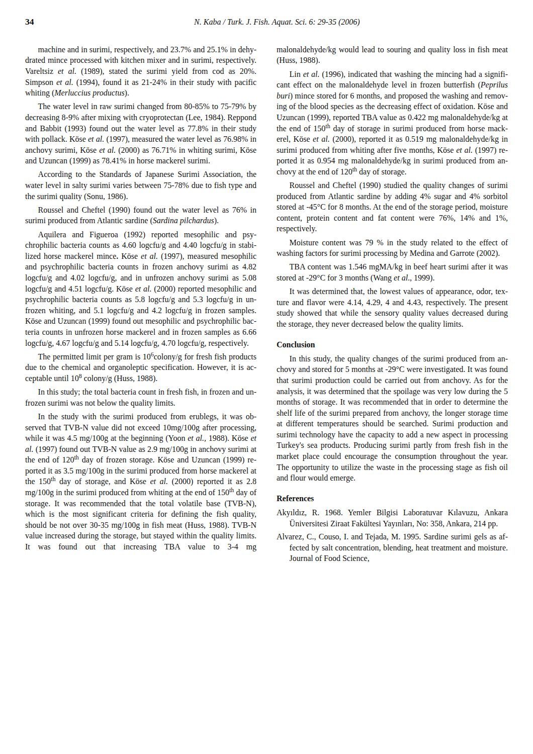34 N. Kaba / Turk. J. Fish. Aquat. Sci. 6: 29-35 (2006)
machine and in surimi, respectively, and 23.7% and 25.1% in dehydrated mince processed with kitchen mixer and in surimi, respectively. Vareltsiz et al. (1989), stated the surimi yield from cod as 20%. Simpson et al. (1994), found it as 21-24% in their study with pacific whiting (Merluccius productus).
The water level in raw surimi changed from 80-85% to 75-79% by decreasing 8-9% after mixing with cryoprotectan (Lee, 1984). Reppond and Babbit (1993) found out the water level as 77.8% in their study with pollack. Köse et al. (1997), measured the water level as 76.98% in anchovy surimi, Köse et al. (2000) as 76.71% in whiting surimi, Köse and Uzuncan (1999) as 78.41% in horse mackerel surimi.
According to the Standards of Japanese Surimi Association, the water level in salty surimi varies between 75-78% due to fish type and the surimi quality (Sonu, 1986).
Roussel and Cheftel (1990) found out the water level as 76% in surimi produced from Atlantic sardine (Sardina pilchardus).
Aquilera and Figueroa (1992) reported mesophilic and psychrophilic bacteria counts as 4.60 logcfu/g and 4.40 logcfu/g in stabilized horse mackerel mince. Köse et al. (1997), measured mesophilic and psychrophilic bacteria counts in frozen anchovy surimi as 4.82 logcfu/g and 4.02 logcfu/g, and in unfrozen anchovy surimi as 5.08 logcfu/g and 4.51 logcfu/g. Köse et al. (2000) reported mesophilic and psychrophilic bacteria counts as 5.8 logcfu/g and 5.3 logcfu/g in unfrozen whiting, and 5.1 logcfu/g and 4.2 logcfu/g in frozen samples. Köse and Uzuncan (1999) found out mesophilic and psychrophilic bacteria counts in unfrozen horse mackerel and in frozen samples as 6.66 logcfu/g, 4.67 logcfu/g and 5.14 logcfu/g, 4.70 logcfu/g, respectively.
The permitted limit per gram is 106colony/g for fresh fish products due to the chemical and organoleptic specification. However, it is acceptable until 108 colony/g (Huss, 1988).
In this study; the total bacteria count in fresh fish, in frozen and unfrozen surimi was not below the quality limits.
In the study with the surimi produced from erublegs, it was observed that TVB-N value did not exceed 10mg/100g after processing, while it was 4.5 mg/100g at the beginning (Yoon et al., 1988). Köse et al. (1997) found out TVB-N value as 2.9 mg/100g in anchovy surimi at the end of 120th day of frozen storage. Köse and Uzuncan (1999) reported it as 3.5 mg/100g in the surimi produced from horse mackerel at the 150th day of storage, and Köse et al. (2000) reported it as 2.8 mg/100g in the surimi produced from whiting at the end of 150th day of storage. It was recommended that the total volatile base (TVB-N), which is the most significant criteria for defining the fish quality, should be not over 30-35 mg/100g in fish meat (Huss, 1988). TVB-N value increased during the storage, but stayed within the quality limits. It was found out that increasing TBA value to 3-4 mg malonaldehyde/kg would lead to souring and quality loss in fish meat (Huss, 1988).
Lin et al. (1996), indicated that washing the mincing had a significant effect on the malonaldehyde level in frozen butterfish (Peprilus buri) mince stored for 6 months, and proposed the washing and removing of the blood species as the decreasing effect of oxidation. Köse and Uzuncan (1999), reported TBA value as 0.422 mg malonaldehyde/kg at the end of 150th day of storage in surimi produced from horse mackerel, Köse et al. (2000), reported it as 0.519 mg malonaldehyde/kg in surimi produced from whiting after five months, Köse et al. (1997) reported it as 0.954 mg malonaldehyde/kg in surimi produced from anchovy at the end of 120th day of storage.
Roussel and Cheftel (1990) studied the quality changes of surimi produced from Atlantic sardine by adding 4% sugar and 4% sorbitol stored at -45°C for 8 months. At the end of the storage period, moisture content, protein content and fat content were 76%, 14% and 1%, respectively.
Moisture content was 79 % in the study related to the effect of washing factors for surimi processing by Medina and Garrote (2002).
TBA content was 1.546 mgMA/kg in beef heart surimi after it was stored at -29°C for 3 months (Wang et al., 1999).
It was determined that, the lowest values of appearance, odor, texture and flavor were 4.14, 4.29, 4 and 4.43, respectively. The present study showed that while the sensory quality values decreased during the storage, they never decreased below the quality limits.
Conclusion
In this study, the quality changes of the surimi produced from anchovy and stored for 5 months at -29°C were investigated. It was found that surimi production could be carried out from anchovy. As for the analysis, it was determined that the spoilage was very low during the 5 months of storage. It was recommended that in order to determine the shelf life of the surimi prepared from anchovy, the longer storage time at different temperatures should be searched. Surimi production and surimi technology have the capacity to add a new aspect in processing Turkey's sea products. Producing surimi partly from fresh fish in the market place could encourage the consumption throughout the year. The opportunity to utilize the waste in the processing stage as fish oil and flour would emerge.
References
Akyıldız, R. 1968. Yemler Bilgisi Laboratuvar Kılavuzu, Ankara Üniversitesi Ziraat Fakültesi Yayınları, No: 358, Ankara, 214 pp.
Alvarez, C., Couso, I. and Tejada, M. 1995. Sardine surimi gels as affected by salt concentration, blending, heat treatment and moisture. Journal of Food Science,